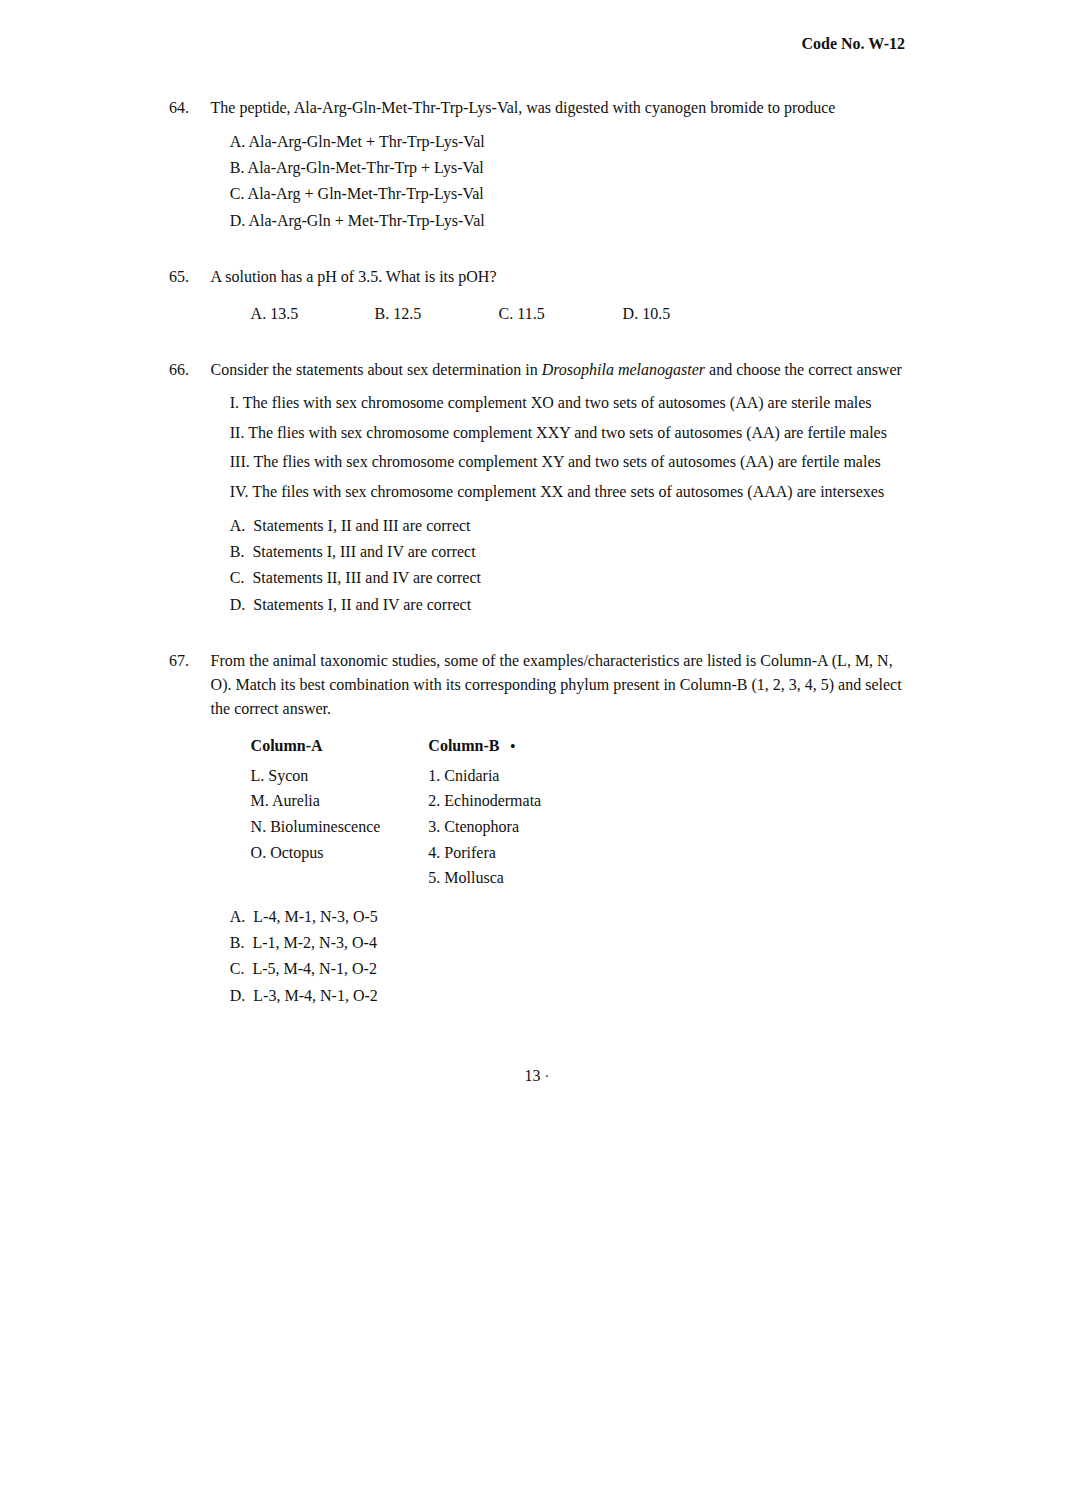Code No. W-12
64.
The peptide, Ala-Arg-Gln-Met-Thr-Trp-Lys-Val, was digested with cyanogen bromide to produce
A. Ala-Arg-Gln-Met + Thr-Trp-Lys-Val
B. Ala-Arg-Gln-Met-Thr-Trp + Lys-Val
C. Ala-Arg + Gln-Met-Thr-Trp-Lys-Val
D. Ala-Arg-Gln + Met-Thr-Trp-Lys-Val
65.
A solution has a pH of 3.5. What is its pOH?
A. 13.5 B. 12.5 C. 11.5 D. 10.5
66.
Consider the statements about sex determination in Drosophila melanogaster and choose the correct answer
I. The flies with sex chromosome complement XO and two sets of autosomes (AA) are sterile males
II. The flies with sex chromosome complement XXY and two sets of autosomes (AA) are fertile males
III. The flies with sex chromosome complement XY and two sets of autosomes (AA) are fertile males
IV. The files with sex chromosome complement XX and three sets of autosomes (AAA) are intersexes
A. Statements I, II and III are correct
B. Statements I, III and IV are correct
C. Statements II, III and IV are correct
D. Statements I, II and IV are correct
67.
From the animal taxonomic studies, some of the examples/characteristics are listed is Column-A (L, M, N, O). Match its best combination with its corresponding phylum present in Column-B (1, 2, 3, 4, 5) and select the correct answer.
| Column-A | Column-B • |
| --- | --- |
| L. Sycon M. Aurelia N. Bioluminescence O. Octopus | 1. Cnidaria 2. Echinodermata 3. Ctenophora 4. Porifera 5. Mollusca |
A. L-4, M-1, N-3, O-5
B. L-1, M-2, N-3, O-4
C. L-5, M-4, N-1, O-2
D. L-3, M-4, N-1, O-2
13 ·